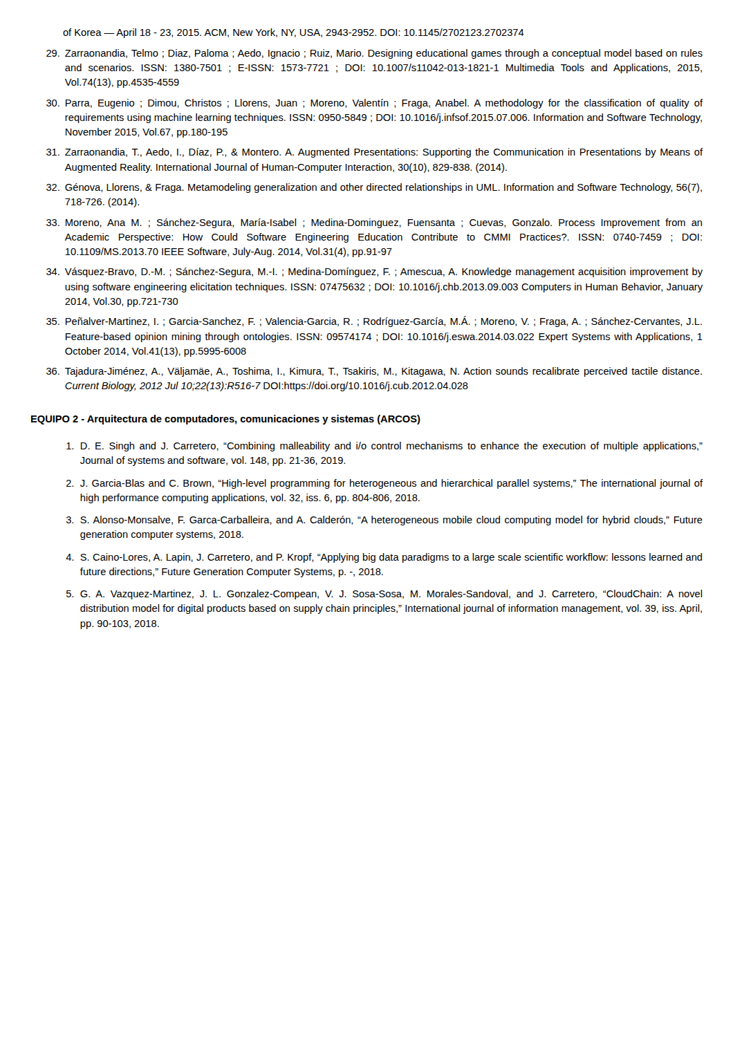of Korea — April 18 - 23, 2015. ACM, New York, NY, USA, 2943-2952. DOI: 10.1145/2702123.2702374
Zarraonandia, Telmo ; Diaz, Paloma ; Aedo, Ignacio ; Ruiz, Mario. Designing educational games through a conceptual model based on rules and scenarios. ISSN: 1380-7501 ; E-ISSN: 1573-7721 ; DOI: 10.1007/s11042-013-1821-1 Multimedia Tools and Applications, 2015, Vol.74(13), pp.4535-4559
Parra, Eugenio ; Dimou, Christos ; Llorens, Juan ; Moreno, Valentín ; Fraga, Anabel. A methodology for the classification of quality of requirements using machine learning techniques. ISSN: 0950-5849 ; DOI: 10.1016/j.infsof.2015.07.006. Information and Software Technology, November 2015, Vol.67, pp.180-195
Zarraonandia, T., Aedo, I., Díaz, P., & Montero. A. Augmented Presentations: Supporting the Communication in Presentations by Means of Augmented Reality. International Journal of Human-Computer Interaction, 30(10), 829-838. (2014).
Génova, Llorens, & Fraga. Metamodeling generalization and other directed relationships in UML. Information and Software Technology, 56(7), 718-726. (2014).
Moreno, Ana M. ; Sánchez-Segura, María-Isabel ; Medina-Dominguez, Fuensanta ; Cuevas, Gonzalo. Process Improvement from an Academic Perspective: How Could Software Engineering Education Contribute to CMMI Practices?. ISSN: 0740-7459 ; DOI: 10.1109/MS.2013.70 IEEE Software, July-Aug. 2014, Vol.31(4), pp.91-97
Vásquez-Bravo, D.-M. ; Sánchez-Segura, M.-I. ; Medina-Domínguez, F. ; Amescua, A. Knowledge management acquisition improvement by using software engineering elicitation techniques. ISSN: 07475632 ; DOI: 10.1016/j.chb.2013.09.003 Computers in Human Behavior, January 2014, Vol.30, pp.721-730
Peñalver-Martinez, I. ; Garcia-Sanchez, F. ; Valencia-Garcia, R. ; Rodríguez-García, M.Á. ; Moreno, V. ; Fraga, A. ; Sánchez-Cervantes, J.L. Feature-based opinion mining through ontologies. ISSN: 09574174 ; DOI: 10.1016/j.eswa.2014.03.022 Expert Systems with Applications, 1 October 2014, Vol.41(13), pp.5995-6008
Tajadura-Jiménez, A., Väljamäe, A., Toshima, I., Kimura, T., Tsakiris, M., Kitagawa, N. Action sounds recalibrate perceived tactile distance. Current Biology, 2012 Jul 10;22(13):R516-7 DOI:https://doi.org/10.1016/j.cub.2012.04.028
EQUIPO 2 - Arquitectura de computadores, comunicaciones y sistemas (ARCOS)
D. E. Singh and J. Carretero, “Combining malleability and i/o control mechanisms to enhance the execution of multiple applications,” Journal of systems and software, vol. 148, pp. 21-36, 2019.
J. Garcia-Blas and C. Brown, “High-level programming for heterogeneous and hierarchical parallel systems,” The international journal of high performance computing applications, vol. 32, iss. 6, pp. 804-806, 2018.
S. Alonso-Monsalve, F. Garca-Carballeira, and A. Calderón, “A heterogeneous mobile cloud computing model for hybrid clouds,” Future generation computer systems, 2018.
S. Caino-Lores, A. Lapin, J. Carretero, and P. Kropf, “Applying big data paradigms to a large scale scientific workflow: lessons learned and future directions,” Future Generation Computer Systems, p. -, 2018.
G. A. Vazquez-Martinez, J. L. Gonzalez-Compean, V. J. Sosa-Sosa, M. Morales-Sandoval, and J. Carretero, “CloudChain: A novel distribution model for digital products based on supply chain principles,” International journal of information management, vol. 39, iss. April, pp. 90-103, 2018.